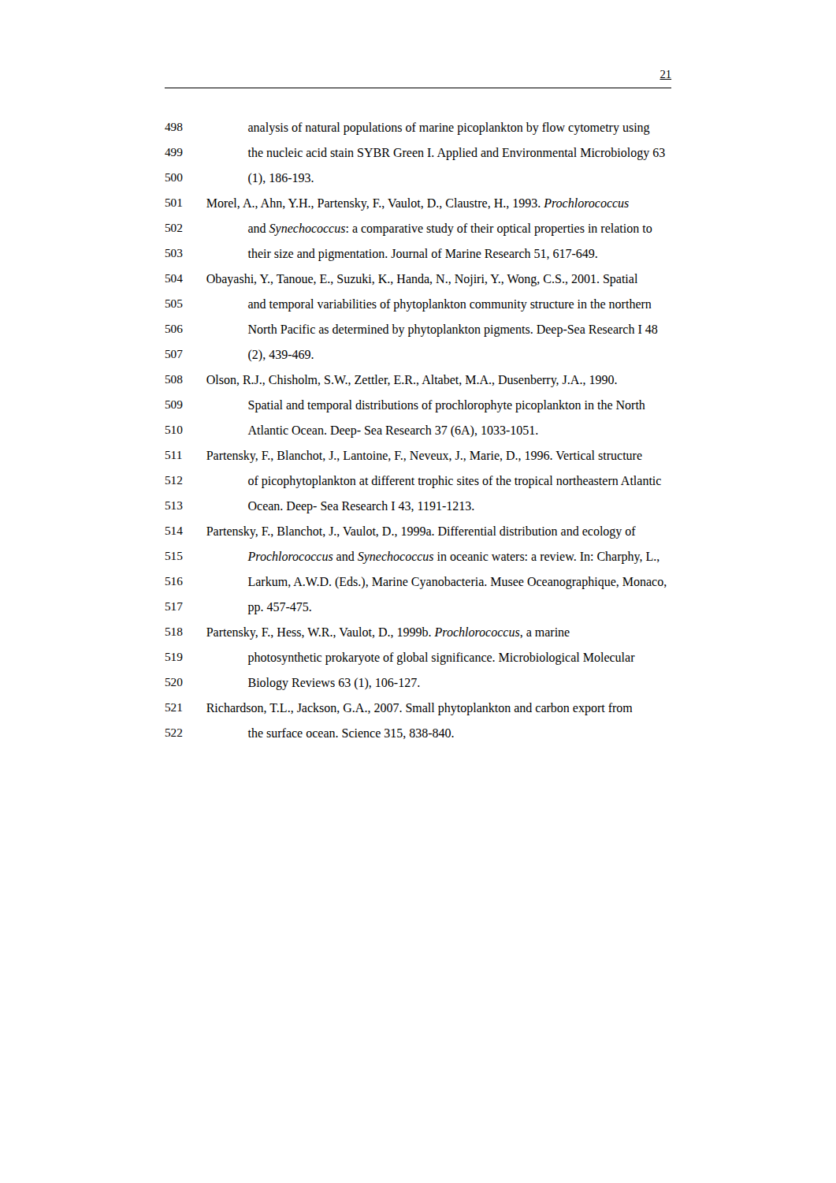21
| 498 | analysis of natural populations of marine picoplankton by flow cytometry using |
| 499 | the nucleic acid stain SYBR Green I. Applied and Environmental Microbiology 63 |
| 500 | (1), 186-193. |
| 501 | Morel, A., Ahn, Y.H., Partensky, F., Vaulot, D., Claustre, H., 1993. Prochlorococcus |
| 502 | and Synechococcus : a comparative study of their optical properties in relation to |
| 503 | their size and pigmentation. Journal of Marine Research 51, 617-649. |
| 504 | Obayashi, Y., Tanoue, E., Suzuki, K., Handa, N., Nojiri, Y., Wong, C.S., 2001. Spatial |
| 505 | and temporal variabilities of phytoplankton community structure in the northern |
| 506 | North Pacific as determined by phytoplankton pigments. Deep-Sea Research I 48 |
| 507 | (2), 439-469. |
| 508 | Olson, R.J., Chisholm, S.W., Zettler, E.R., Altabet, M.A., Dusenberry, J.A., 1990. |
| 509 | Spatial and temporal distributions of prochlorophyte picoplankton in the North |
| 510 | Atlantic Ocean. Deep- Sea Research 37 (6A), 1033-1051. |
| 511 | Partensky, F., Blanchot, J., Lantoine, F., Neveux, J., Marie, D., 1996. Vertical structure |
| 512 | of picophytoplankton at different trophic sites of the tropical northeastern Atlantic |
| 513 | Ocean. Deep- Sea Research I 43, 1191-1213. |
| 514 | Partensky, F., Blanchot, J., Vaulot, D., 1999a. Differential distribution and ecology of |
| 515 | Prochlorococcus and Synechococcus in oceanic waters: a review. In: Charphy, L., |
| 516 | Larkum, A.W.D. (Eds.), Marine Cyanobacteria. Musee Oceanographique, Monaco, |
| 517 | pp. 457-475. |
| 518 | Partensky, F., Hess, W.R., Vaulot, D., 1999b. Prochlorococcus , a marine |
| 519 | photosynthetic prokaryote of global significance. Microbiological Molecular |
| 520 | Biology Reviews 63 (1), 106-127. |
| 521 | Richardson, T.L., Jackson, G.A., 2007. Small phytoplankton and carbon export from |
| 522 | the surface ocean. Science 315, 838-840. |